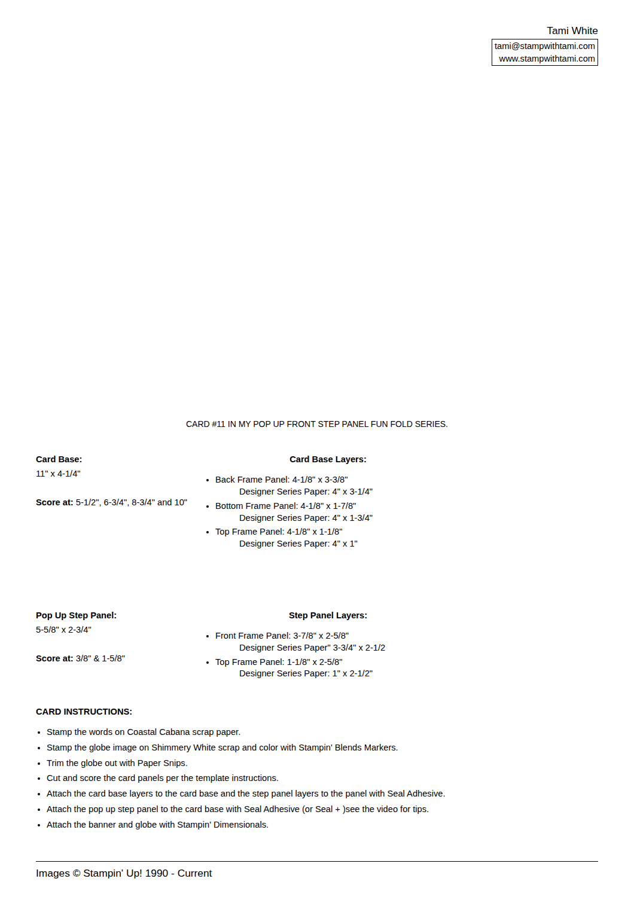Tami White
tami@stampwithtami.com
www.stampwithtami.com
CARD #11 IN MY POP UP FRONT STEP PANEL FUN FOLD SERIES.
| Card Base: 11" x 4-1/4" Score at: 5-1/2", 6-3/4", 8-3/4" and 10" | Card Base Layers: Back Frame Panel: 4-1/8" x 3-3/8" Designer Series Paper: 4" x 3-1/4" Bottom Frame Panel: 4-1/8" x 1-7/8" Designer Series Paper: 4" x 1-3/4" Top Frame Panel: 4-1/8" x 1-1/8" Designer Series Paper: 4" x 1" | |
| Pop Up Step Panel: 5-5/8" x 2-3/4" Score at: 3/8" & 1-5/8" | Step Panel Layers: Front Frame Panel: 3-7/8" x 2-5/8" Designer Series Paper" 3-3/4" x 2-1/2 Top Frame Panel: 1-1/8" x 2-5/8" Designer Series Paper: 1" x 2-1/2" | |
CARD INSTRUCTIONS:
Stamp the words on Coastal Cabana scrap paper.
Stamp the globe image on Shimmery White scrap and color with Stampin' Blends Markers.
Trim the globe out with Paper Snips.
Cut and score the card panels per the template instructions.
Attach the card base layers to the card base and the step panel layers to the panel with Seal Adhesive.
Attach the pop up step panel to the card base with Seal Adhesive (or Seal + )see the video for tips.
Attach the banner and globe with Stampin' Dimensionals.
Images © Stampin' Up! 1990 - Current